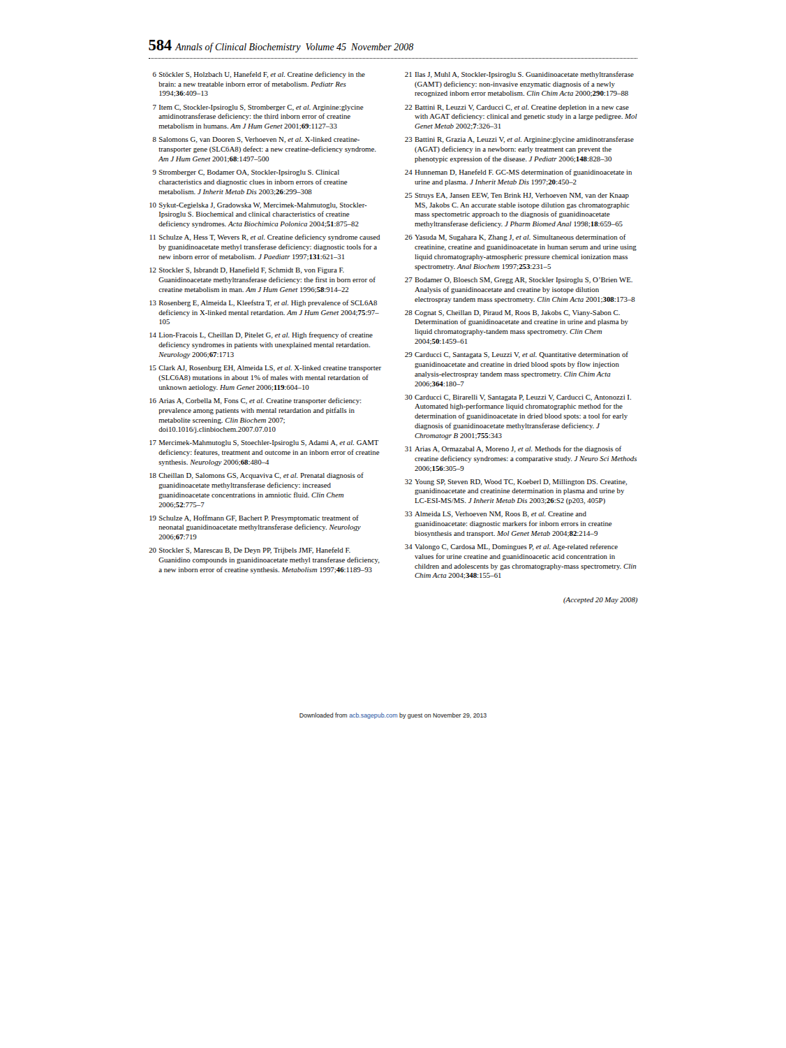584 Annals of Clinical Biochemistry Volume 45 November 2008
Stöckler S, Holzbach U, Hanefeld F, et al. Creatine deficiency in the brain: a new treatable inborn error of metabolism. Pediatr Res 1994;36:409–13
Item C, Stockler-Ipsiroglu S, Stromberger C, et al. Arginine:glycine amidinotransferase deficiency: the third inborn error of creatine metabolism in humans. Am J Hum Genet 2001;69:1127–33
Salomons G, van Dooren S, Verhoeven N, et al. X-linked creatine-transporter gene (SLC6A8) defect: a new creatine-deficiency syndrome. Am J Hum Genet 2001;68:1497–500
Stromberger C, Bodamer OA, Stockler-Ipsiroglu S. Clinical characteristics and diagnostic clues in inborn errors of creatine metabolism. J Inherit Metab Dis 2003;26:299–308
Sykut-Cegielska J, Gradowska W, Mercimek-Mahmutoglu, Stockler-Ipsiroglu S. Biochemical and clinical characteristics of creatine deficiency syndromes. Acta Biochimica Polonica 2004;51:875–82
Schulze A, Hess T, Wevers R, et al. Creatine deficiency syndrome caused by guanidinoacetate methyl transferase deficiency: diagnostic tools for a new inborn error of metabolism. J Paediatr 1997;131:621–31
Stockler S, Isbrandt D, Hanefield F, Schmidt B, von Figura F. Guanidinoacetate methyltransferase deficiency: the first in born error of creatine metabolism in man. Am J Hum Genet 1996;58:914–22
Rosenberg E, Almeida L, Kleefstra T, et al. High prevalence of SCL6A8 deficiency in X-linked mental retardation. Am J Hum Genet 2004;75:97–105
Lion-Fracois L, Cheillan D, Pitelet G, et al. High frequency of creatine deficiency syndromes in patients with unexplained mental retardation. Neurology 2006;67:1713
Clark AJ, Rosenburg EH, Almeida LS, et al. X-linked creatine transporter (SLC6A8) mutations in about 1% of males with mental retardation of unknown aetiology. Hum Genet 2006;119:604–10
Arias A, Corbella M, Fons C, et al. Creatine transporter deficiency: prevalence among patients with mental retardation and pitfalls in metabolite screening. Clin Biochem 2007; doi10.1016/j.clinbiochem.2007.07.010
Mercimek-Mahmutoglu S, Stoechler-Ipsiroglu S, Adami A, et al. GAMT deficiency: features, treatment and outcome in an inborn error of creatine synthesis. Neurology 2006;68:480–4
Cheillan D, Salomons GS, Acquaviva C, et al. Prenatal diagnosis of guanidinoacetate methyltransferase deficiency: increased guanidinoacetate concentrations in amniotic fluid. Clin Chem 2006;52:775–7
Schulze A, Hoffmann GF, Bachert P. Presymptomatic treatment of neonatal guanidinoacetate methyltransferase deficiency. Neurology 2006;67:719
Stockler S, Marescau B, De Deyn PP, Trijbels JMF, Hanefeld F. Guanidino compounds in guanidinoacetate methyl transferase deficiency, a new inborn error of creatine synthesis. Metabolism 1997;46:1189–93
Ilas J, Muhl A, Stockler-Ipsiroglu S. Guanidinoacetate methyltransferase (GAMT) deficiency: non-invasive enzymatic diagnosis of a newly recognized inborn error metabolism. Clin Chim Acta 2000;290:179–88
Battini R, Leuzzi V, Carducci C, et al. Creatine depletion in a new case with AGAT deficiency: clinical and genetic study in a large pedigree. Mol Genet Metab 2002;7:326–31
Battini R, Grazia A, Leuzzi V, et al. Arginine:glycine amidinotransferase (AGAT) deficiency in a newborn: early treatment can prevent the phenotypic expression of the disease. J Pediatr 2006;148:828–30
Hunneman D, Hanefeld F. GC-MS determination of guanidinoacetate in urine and plasma. J Inherit Metab Dis 1997;20:450–2
Struys EA, Jansen EEW, Ten Brink HJ, Verhoeven NM, van der Knaap MS, Jakobs C. An accurate stable isotope dilution gas chromatographic mass spectometric approach to the diagnosis of guanidinoacetate methyltransferase deficiency. J Pharm Biomed Anal 1998;18:659–65
Yasuda M, Sugahara K, Zhang J, et al. Simultaneous determination of creatinine, creatine and guanidinoacetate in human serum and urine using liquid chromatography-atmospheric pressure chemical ionization mass spectrometry. Anal Biochem 1997;253:231–5
Bodamer O, Bloesch SM, Gregg AR, Stockler Ipsiroglu S, O’Brien WE. Analysis of guanidinoacetate and creatine by isotope dilution electrospray tandem mass spectrometry. Clin Chim Acta 2001;308:173–8
Cognat S, Cheillan D, Piraud M, Roos B, Jakobs C, Viany-Sabon C. Determination of guanidinoacetate and creatine in urine and plasma by liquid chromatography-tandem mass spectrometry. Clin Chem 2004;50:1459–61
Carducci C, Santagata S, Leuzzi V, et al. Quantitative determination of guanidinoacetate and creatine in dried blood spots by flow injection analysis-electrospray tandem mass spectrometry. Clin Chim Acta 2006;364:180–7
Carducci C, Birarelli V, Santagata P, Leuzzi V, Carducci C, Antonozzi I. Automated high-performance liquid chromatographic method for the determination of guanidinoacetate in dried blood spots: a tool for early diagnosis of guanidinoacetate methyltransferase deficiency. J Chromatogr B 2001;755:343
Arias A, Ormazabal A, Moreno J, et al. Methods for the diagnosis of creatine deficiency syndromes: a comparative study. J Neuro Sci Methods 2006;156:305–9
Young SP, Steven RD, Wood TC, Koeberl D, Millington DS. Creatine, guanidinoacetate and creatinine determination in plasma and urine by LC-ESI-MS/MS. J Inherit Metab Dis 2003;26:S2 (p203, 405P)
Almeida LS, Verhoeven NM, Roos B, et al. Creatine and guanidinoacetate: diagnostic markers for inborn errors in creatine biosynthesis and transport. Mol Genet Metab 2004;82:214–9
Valongo C, Cardosa ML, Domingues P, et al. Age-related reference values for urine creatine and guanidinoacetic acid concentration in children and adolescents by gas chromatography-mass spectrometry. Clin Chim Acta 2004;348:155–61
(Accepted 20 May 2008)
Downloaded from acb.sagepub.com by guest on November 29, 2013